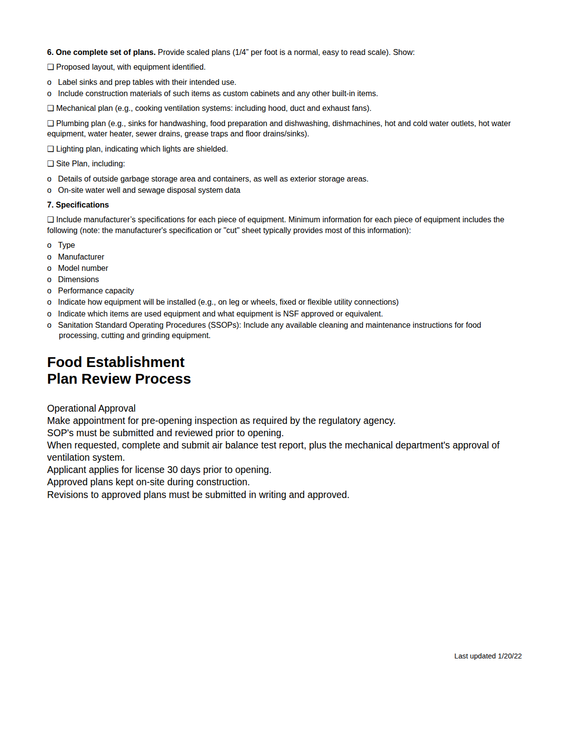6. One complete set of plans. Provide scaled plans (1/4” per foot is a normal, easy to read scale). Show:
Proposed layout, with equipment identified.
Label sinks and prep tables with their intended use.
Include construction materials of such items as custom cabinets and any other built-in items.
Mechanical plan (e.g., cooking ventilation systems: including hood, duct and exhaust fans).
Plumbing plan (e.g., sinks for handwashing, food preparation and dishwashing, dishmachines, hot and cold water outlets, hot water equipment, water heater, sewer drains, grease traps and floor drains/sinks).
Lighting plan, indicating which lights are shielded.
Site Plan, including:
Details of outside garbage storage area and containers, as well as exterior storage areas.
On-site water well and sewage disposal system data
7. Specifications
Include manufacturer’s specifications for each piece of equipment. Minimum information for each piece of equipment includes the following (note: the manufacturer's specification or "cut" sheet typically provides most of this information):
Type
Manufacturer
Model number
Dimensions
Performance capacity
Indicate how equipment will be installed (e.g., on leg or wheels, fixed or flexible utility connections)
Indicate which items are used equipment and what equipment is NSF approved or equivalent.
Sanitation Standard Operating Procedures (SSOPs): Include any available cleaning and maintenance instructions for food processing, cutting and grinding equipment.
Food EstablishmentPlan Review Process
Operational Approval
Make appointment for pre-opening inspection as required by the regulatory agency.
SOP's must be submitted and reviewed prior to opening.
When requested, complete and submit air balance test report, plus the mechanical department's approval of ventilation system.
Applicant applies for license 30 days prior to opening.
Approved plans kept on-site during construction.
Revisions to approved plans must be submitted in writing and approved.
Last updated 1/20/22